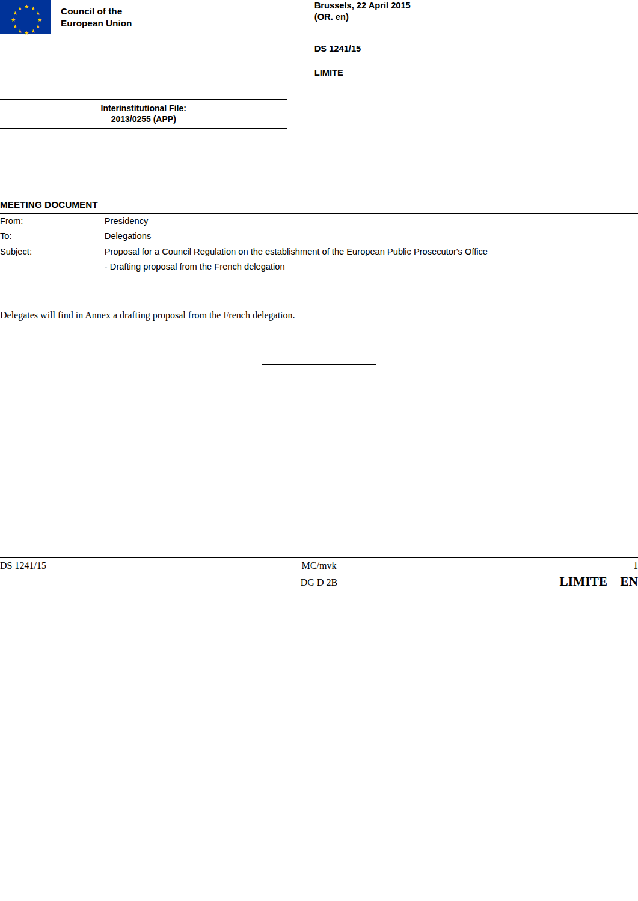★ ★ ★ ★ ★ ★ ★ ★ ★ ★ ★ ★
Council of the
European Union
Brussels, 22 April 2015
(OR. en)
DS 1241/15
LIMITE
Interinstitutional File:
2013/0255 (APP)
MEETING DOCUMENT
| From: | Presidency |
| To: | Delegations |
| Subject: | Proposal for a Council Regulation on the establishment of the European Public Prosecutor's Office |
| | - Drafting proposal from the French delegation |
Delegates will find in Annex a drafting proposal from the French delegation.
DS 1241/15
MC/mvk
1
DG D 2B
LIMITE EN